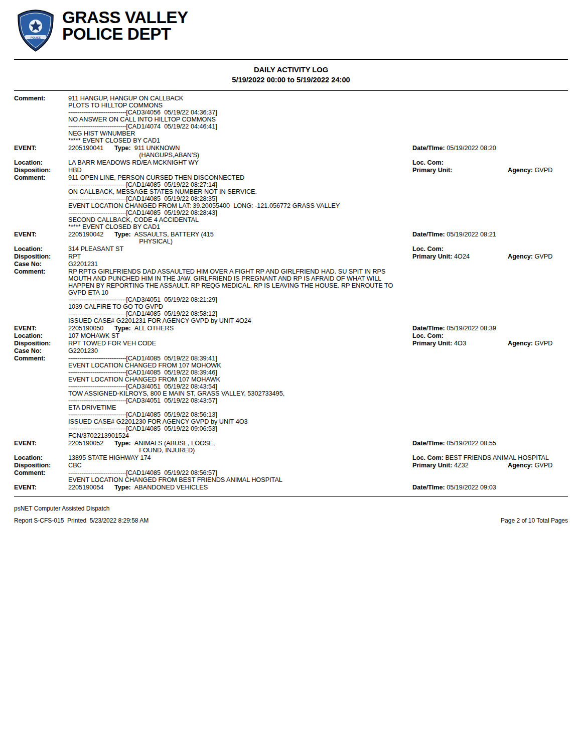POLICE
GRASS VALLEY
POLICE DEPT
DAILY ACTIVITY LOG
5/19/2022 00:00 to 5/19/2022 24:00
| Comment: | 911 HANGUP, HANGUP ON CALLBACK PLOTS TO HILLTOP COMMONS ------------------------------- [CAD3/4056 05/19/22 04:36:37] NO ANSWER ON CALL INTO HILLTOP COMMONS ------------------------------- [CAD1/4074 05/19/22 04:46:41] NEG HIST W/NUMBER ***** EVENT CLOSED BY CAD1 |
| EVENT: | 2205190041 | Type: 911 UNKNOWN (HANGUPS,ABAN'S) | Date/TIme: 05/19/2022 08:20 | |
| Location: | LA BARR MEADOWS RD/EA MCKNIGHT WY | Loc. Com: | |
| Disposition: | HBD | Primary Unit: | Agency: GVPD |
| Comment: | 911 OPEN LINE, PERSON CURSED THEN DISCONNECTED ------------------------------- [CAD1/4085 05/19/22 08:27:14] ON CALLBACK, MESSAGE STATES NUMBER NOT IN SERVICE. ------------------------------- [CAD1/4085 05/19/22 08:28:35] EVENT LOCATION CHANGED FROM LAT: 39.20055400 LONG: -121.056772 GRASS VALLEY ------------------------------- [CAD1/4085 05/19/22 08:28:43] SECOND CALLBACK, CODE 4 ACCIDENTAL ***** EVENT CLOSED BY CAD1 |
| EVENT: | 2205190042 | Type: ASSAULTS, BATTERY (415 PHYSICAL) | Date/TIme: 05/19/2022 08:21 | |
| Location: | 314 PLEASANT ST | Loc. Com: | |
| Disposition: | RPT | Primary Unit: 4O24 | Agency: GVPD |
| Case No: | G2201231 |
| Comment: | RP RPTG GIRLFRIENDS DAD ASSAULTED HIM OVER A FIGHT RP AND GIRLFRIEND HAD. SU SPIT IN RPS MOUTH AND PUNCHED HIM IN THE JAW. GIRLFRIEND IS PREGNANT AND RP IS AFRAID OF WHAT WILL HAPPEN BY REPORTING THE ASSAULT. RP REQG MEDICAL. RP IS LEAVING THE HOUSE. RP ENROUTE TO GVPD ETA 10 ------------------------------- [CAD3/4051 05/19/22 08:21:29] 1039 CALFIRE TO GO TO GVPD ------------------------------- [CAD1/4085 05/19/22 08:58:12] ISSUED CASE# G2201231 FOR AGENCY GVPD by UNIT 4O24 |
| EVENT: | 2205190050 | Type: ALL OTHERS | Date/TIme: 05/19/2022 08:39 | |
| Location: | 107 MOHAWK ST | Loc. Com: | |
| Disposition: | RPT TOWED FOR VEH CODE | Primary Unit: 4O3 | Agency: GVPD |
| Case No: | G2201230 |
| Comment: | ------------------------------- [CAD1/4085 05/19/22 08:39:41] EVENT LOCATION CHANGED FROM 107 MOHOWK ------------------------------- [CAD1/4085 05/19/22 08:39:46] EVENT LOCATION CHANGED FROM 107 MOHAWK ------------------------------- [CAD3/4051 05/19/22 08:43:54] TOW ASSIGNED-KILROYS, 800 E MAIN ST, GRASS VALLEY, 5302733495, ------------------------------- [CAD3/4051 05/19/22 08:43:57] ETA DRIVETIME ------------------------------- [CAD1/4085 05/19/22 08:56:13] ISSUED CASE# G2201230 FOR AGENCY GVPD by UNIT 4O3 ------------------------------- [CAD1/4085 05/19/22 09:06:53] FCN/3702213901524 |
| EVENT: | 2205190052 | Type: ANIMALS (ABUSE, LOOSE, FOUND, INJURED) | Date/TIme: 05/19/2022 08:55 | |
| Location: | 13895 STATE HIGHWAY 174 | Loc. Com: BEST FRIENDS ANIMAL HOSPITAL |
| Disposition: | CBC | Primary Unit: 4Z32 | Agency: GVPD |
| Comment: | ------------------------------- [CAD1/4085 05/19/22 08:56:57] EVENT LOCATION CHANGED FROM BEST FRIENDS ANIMAL HOSPITAL |
| EVENT: | 2205190054 | Type: ABANDONED VEHICLES | Date/TIme: 05/19/2022 09:03 | |
psNET Computer Assisted Dispatch
Report S-CFS-015 Printed 5/23/2022 8:29:58 AM
Page 2 of 10 Total Pages